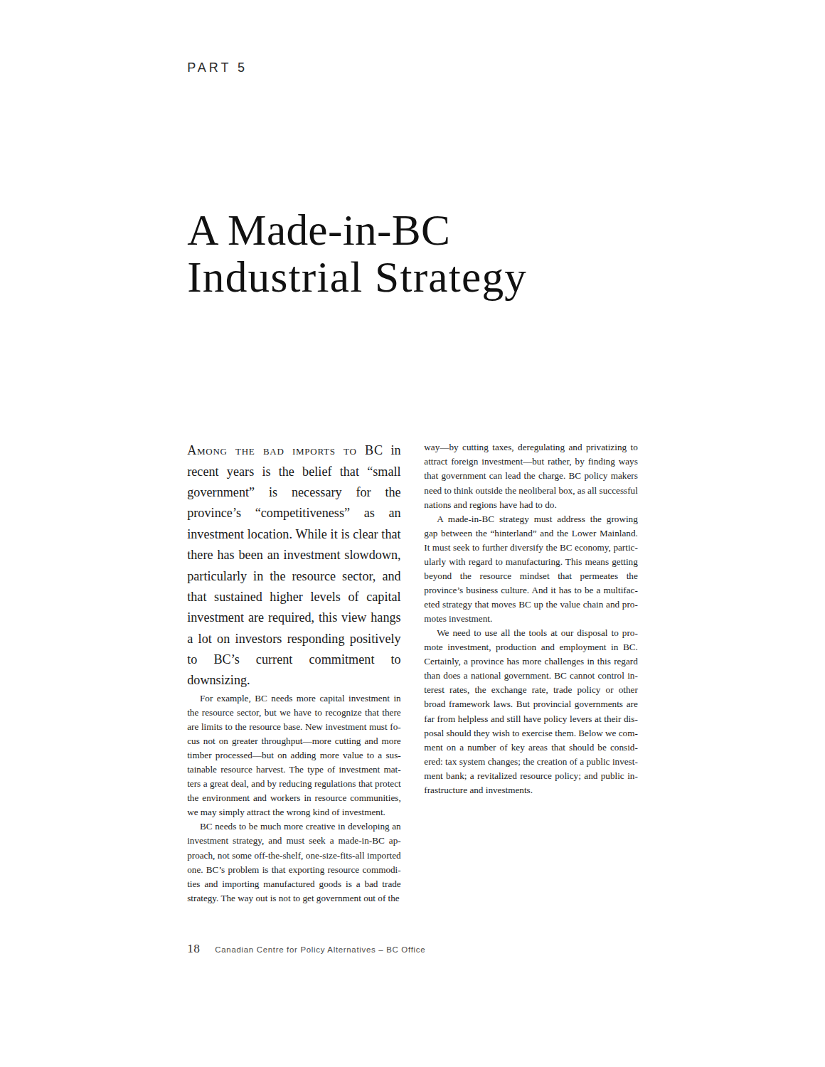Part 5
A Made-in-BCIndustrial Strategy
Among the bad imports to BC in recent years is the belief that “small government” is necessary for the province’s “competitiveness” as an investment location. While it is clear that there has been an investment slowdown, particularly in the resource sector, and that sustained higher levels of capital investment are required, this view hangs a lot on investors responding positively to BC’s current commitment to downsizing.
For example, BC needs more capital investment in the resource sector, but we have to recognize that there are limits to the resource base. New investment must focus not on greater throughput—more cutting and more timber processed—but on adding more value to a sustainable resource harvest. The type of investment matters a great deal, and by reducing regulations that protect the environment and workers in resource communities, we may simply attract the wrong kind of investment.
BC needs to be much more creative in developing an investment strategy, and must seek a made-in-BC approach, not some off-the-shelf, one-size-fits-all imported one. BC’s problem is that exporting resource commodities and importing manufactured goods is a bad trade strategy. The way out is not to get government out of the
way—by cutting taxes, deregulating and privatizing to attract foreign investment—but rather, by finding ways that government can lead the charge. BC policy makers need to think outside the neoliberal box, as all successful nations and regions have had to do.
A made-in-BC strategy must address the growing gap between the “hinterland” and the Lower Mainland. It must seek to further diversify the BC economy, particularly with regard to manufacturing. This means getting beyond the resource mindset that permeates the province’s business culture. And it has to be a multifaceted strategy that moves BC up the value chain and promotes investment.
We need to use all the tools at our disposal to promote investment, production and employment in BC. Certainly, a province has more challenges in this regard than does a national government. BC cannot control interest rates, the exchange rate, trade policy or other broad framework laws. But provincial governments are far from helpless and still have policy levers at their disposal should they wish to exercise them. Below we comment on a number of key areas that should be considered: tax system changes; the creation of a public investment bank; a revitalized resource policy; and public infrastructure and investments.
18 Canadian Centre for Policy Alternatives – BC Office